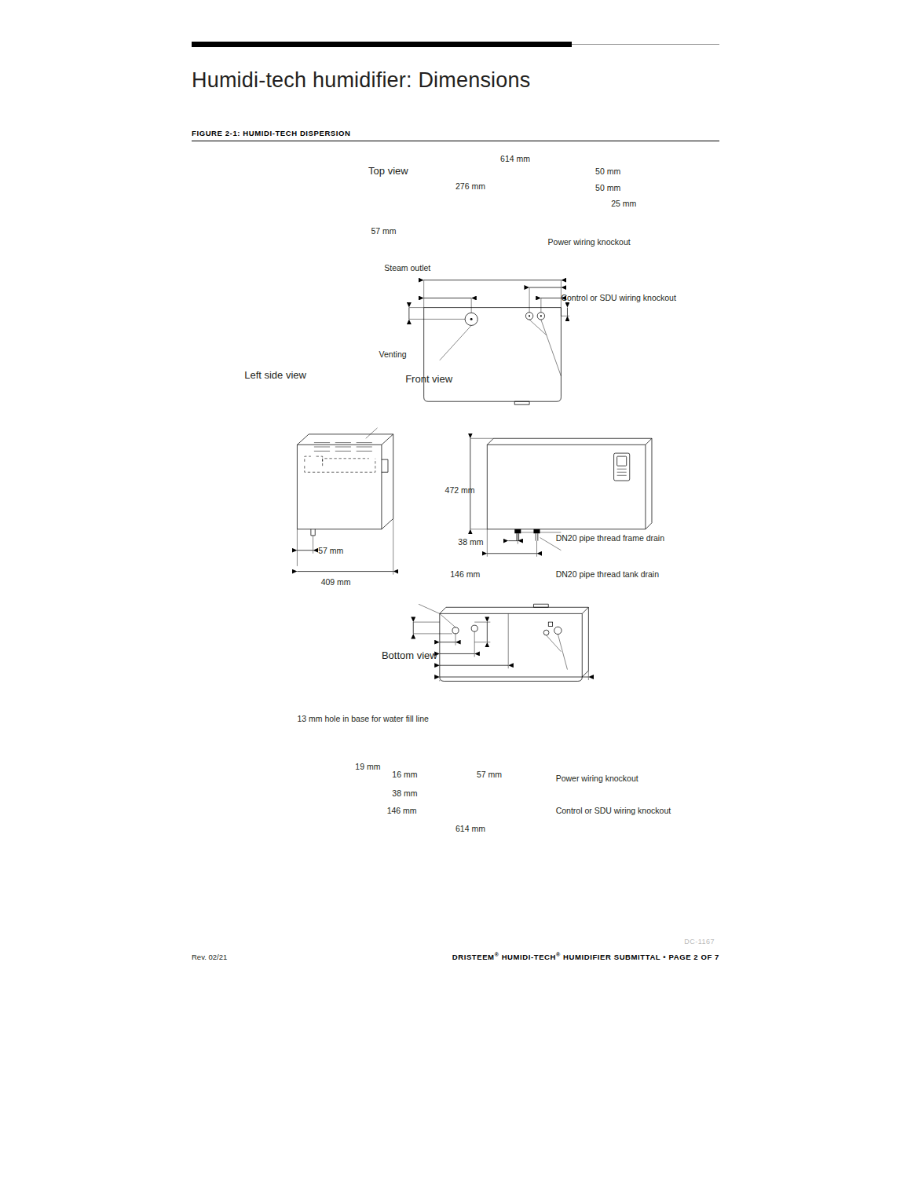Humidi-tech humidifier: Dimensions
FIGURE 2-1: HUMIDI-TECH DISPERSION
Top view
614 mm
276 mm
50 mm
50 mm
25 mm
57 mm
Power wiring knockout
Steam outlet
Control or SDU wiring knockout
Venting
Left side view
Front view
472 mm
57 mm
409 mm
38 mm
146 mm
DN20 pipe thread frame drain
DN20 pipe thread tank drain
Bottom view
13 mm hole in base for water fill line
19 mm
16 mm
38 mm
146 mm
614 mm
57 mm
Power wiring knockout
Control or SDU wiring knockout
DC-1167
Rev. 02/21
DRISTEEM® HUMIDI-TECH® HUMIDIFIER SUBMITTAL • PAGE 2 OF 7